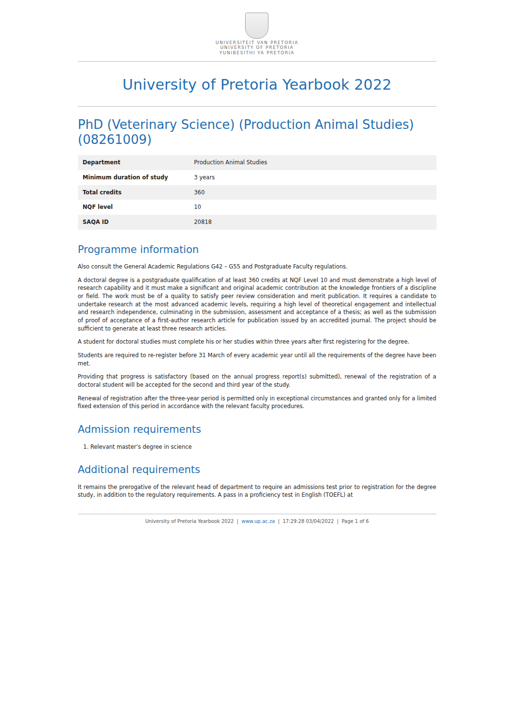UNIVERSITEIT VAN PRETORIA
UNIVERSITY OF PRETORIA
YUNIBESITHI YA PRETORIA
University of Pretoria Yearbook 2022
PhD (Veterinary Science) (Production Animal Studies) (08261009)
| Department | Production Animal Studies |
| Minimum duration of study | 3 years |
| Total credits | 360 |
| NQF level | 10 |
| SAQA ID | 20818 |
Programme information
Also consult the General Academic Regulations G42 – G55 and Postgraduate Faculty regulations.
A doctoral degree is a postgraduate qualification of at least 360 credits at NQF Level 10 and must demonstrate a high level of research capability and it must make a significant and original academic contribution at the knowledge frontiers of a discipline or field. The work must be of a quality to satisfy peer review consideration and merit publication. It requires a candidate to undertake research at the most advanced academic levels, requiring a high level of theoretical engagement and intellectual and research independence, culminating in the submission, assessment and acceptance of a thesis; as well as the submission of proof of acceptance of a first-author research article for publication issued by an accredited journal. The project should be sufficient to generate at least three research articles.
A student for doctoral studies must complete his or her studies within three years after first registering for the degree.
Students are required to re-register before 31 March of every academic year until all the requirements of the degree have been met.
Providing that progress is satisfactory (based on the annual progress report(s) submitted), renewal of the registration of a doctoral student will be accepted for the second and third year of the study.
Renewal of registration after the three-year period is permitted only in exceptional circumstances and granted only for a limited fixed extension of this period in accordance with the relevant faculty procedures.
Admission requirements
Relevant master’s degree in science
Additional requirements
It remains the prerogative of the relevant head of department to require an admissions test prior to registration for the degree study, in addition to the regulatory requirements. A pass in a proficiency test in English (TOEFL) at
University of Pretoria Yearbook 2022 | www.up.ac.za | 17:29:28 03/04/2022 | Page 1 of 6